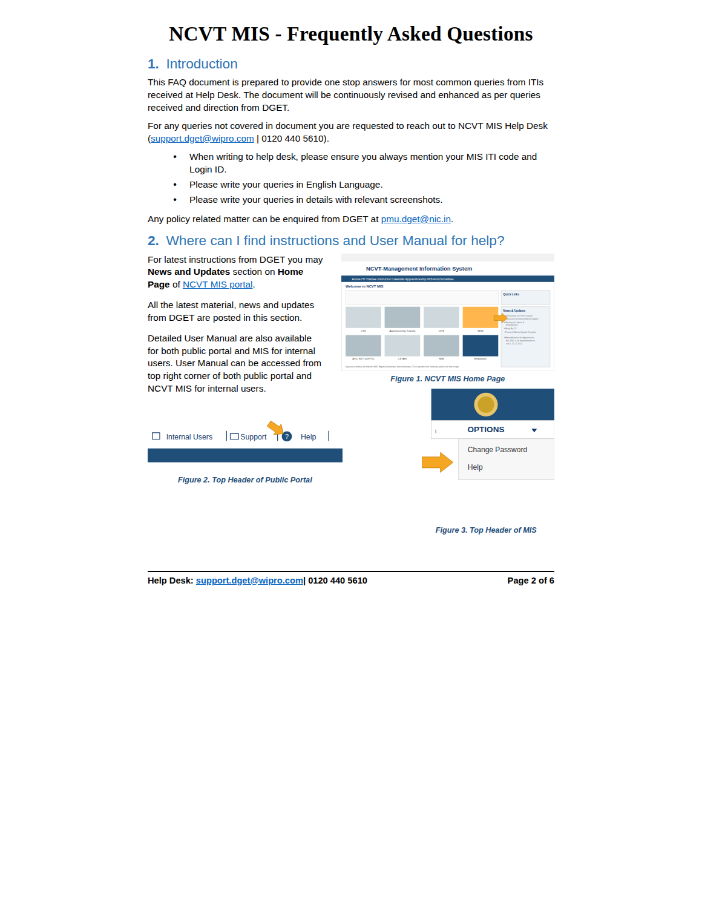NCVT MIS - Frequently Asked Questions
1. Introduction
This FAQ document is prepared to provide one stop answers for most common queries from ITIs received at Help Desk. The document will be continuously revised and enhanced as per queries received and direction from DGET.
For any queries not covered in document you are requested to reach out to NCVT MIS Help Desk (support.dget@wipro.com | 0120 440 5610).
When writing to help desk, please ensure you always mention your MIS ITI code and Login ID.
Please write your queries in English Language.
Please write your queries in details with relevant screenshots.
Any policy related matter can be enquired from DGET at pmu.dget@nic.in.
2. Where can I find instructions and User Manual for help?
For latest instructions from DGET you may News and Updates section on Home Page of NCVT MIS portal.
All the latest material, news and updates from DGET are posted in this section.
Detailed User Manual are also available for both public portal and MIS for internal users. User Manual can be accessed from top right corner of both public portal and NCVT MIS for internal users.
Figure 1. NCVT MIS Home Page
Figure 2. Top Header of Public Portal
Figure 3. Top Header of MIS
Help Desk: support.dget@wipro.com| 0120 440 5610
Page 2 of 6